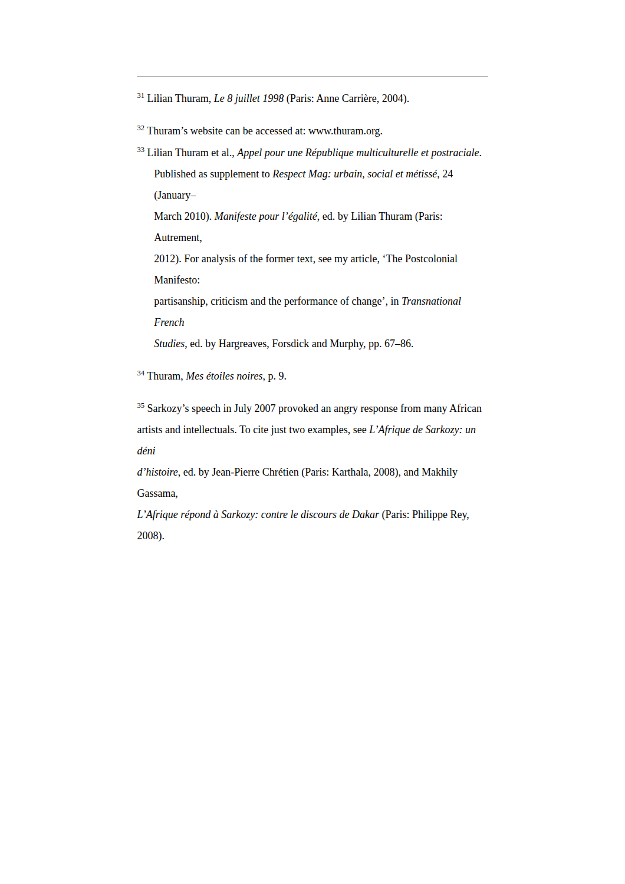31 Lilian Thuram, Le 8 juillet 1998 (Paris: Anne Carrière, 2004).
32 Thuram’s website can be accessed at: www.thuram.org.
33 Lilian Thuram et al., Appel pour une République multiculturelle et postraciale.
Published as supplement to Respect Mag: urbain, social et métissé, 24 (January–
March 2010). Manifeste pour l’égalité, ed. by Lilian Thuram (Paris: Autrement,
2012). For analysis of the former text, see my article, ‘The Postcolonial Manifesto:
partisanship, criticism and the performance of change’, in Transnational French
Studies, ed. by Hargreaves, Forsdick and Murphy, pp. 67–86.
34 Thuram, Mes étoiles noires, p. 9.
35 Sarkozy’s speech in July 2007 provoked an angry response from many African
artists and intellectuals. To cite just two examples, see L’Afrique de Sarkozy: un déni
d’histoire, ed. by Jean-Pierre Chrétien (Paris: Karthala, 2008), and Makhily Gassama,
L’Afrique répond à Sarkozy: contre le discours de Dakar (Paris: Philippe Rey, 2008).